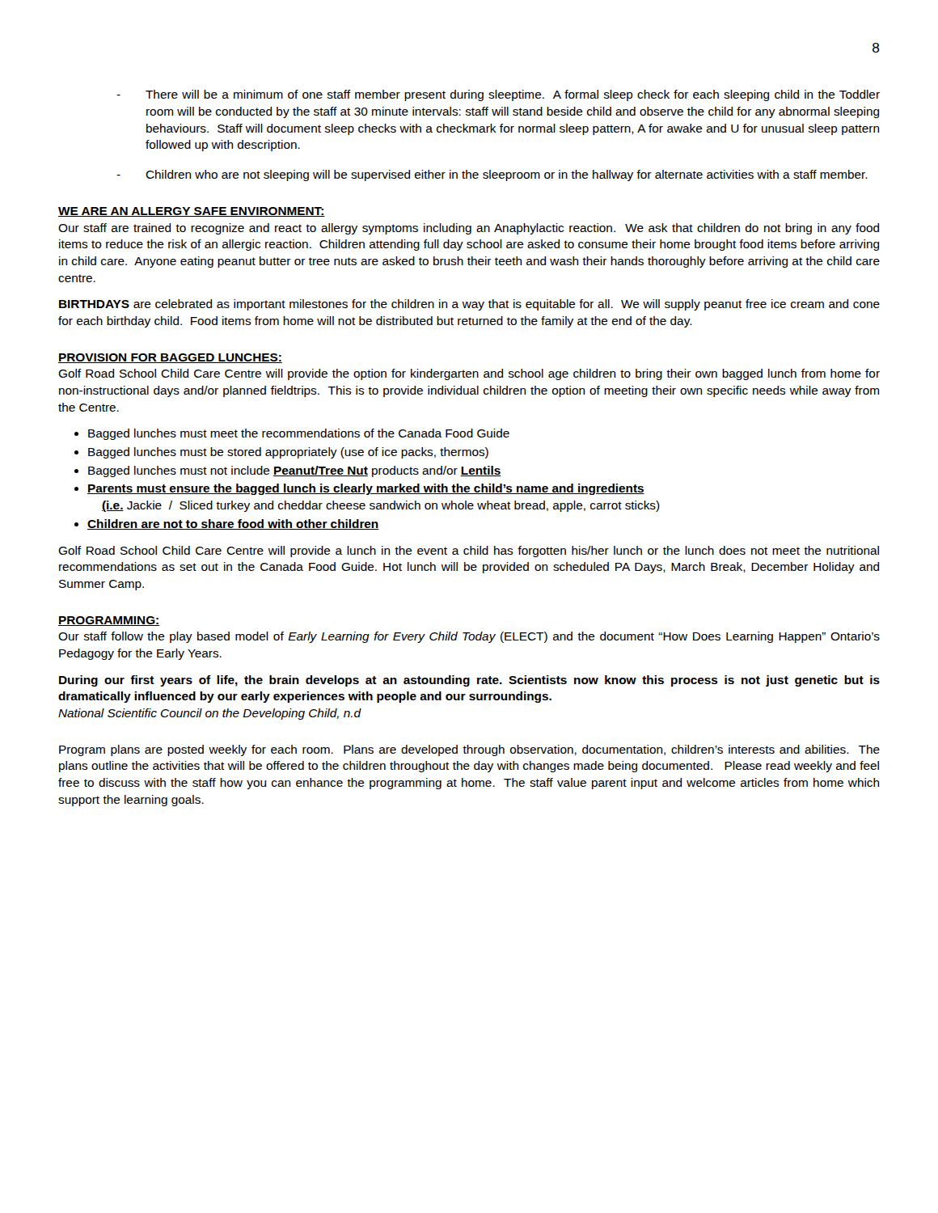8
There will be a minimum of one staff member present during sleeptime. A formal sleep check for each sleeping child in the Toddler room will be conducted by the staff at 30 minute intervals: staff will stand beside child and observe the child for any abnormal sleeping behaviours. Staff will document sleep checks with a checkmark for normal sleep pattern, A for awake and U for unusual sleep pattern followed up with description.
Children who are not sleeping will be supervised either in the sleeproom or in the hallway for alternate activities with a staff member.
WE ARE AN ALLERGY SAFE ENVIRONMENT:
Our staff are trained to recognize and react to allergy symptoms including an Anaphylactic reaction. We ask that children do not bring in any food items to reduce the risk of an allergic reaction. Children attending full day school are asked to consume their home brought food items before arriving in child care. Anyone eating peanut butter or tree nuts are asked to brush their teeth and wash their hands thoroughly before arriving at the child care centre.
BIRTHDAYS are celebrated as important milestones for the children in a way that is equitable for all. We will supply peanut free ice cream and cone for each birthday child. Food items from home will not be distributed but returned to the family at the end of the day.
PROVISION FOR BAGGED LUNCHES:
Golf Road School Child Care Centre will provide the option for kindergarten and school age children to bring their own bagged lunch from home for non-instructional days and/or planned fieldtrips. This is to provide individual children the option of meeting their own specific needs while away from the Centre.
Bagged lunches must meet the recommendations of the Canada Food Guide
Bagged lunches must be stored appropriately (use of ice packs, thermos)
Bagged lunches must not include Peanut/Tree Nut products and/or Lentils
Parents must ensure the bagged lunch is clearly marked with the child’s name and ingredients (i.e. Jackie / Sliced turkey and cheddar cheese sandwich on whole wheat bread, apple, carrot sticks)
Children are not to share food with other children
Golf Road School Child Care Centre will provide a lunch in the event a child has forgotten his/her lunch or the lunch does not meet the nutritional recommendations as set out in the Canada Food Guide. Hot lunch will be provided on scheduled PA Days, March Break, December Holiday and Summer Camp.
PROGRAMMING:
Our staff follow the play based model of Early Learning for Every Child Today (ELECT) and the document “How Does Learning Happen” Ontario’s Pedagogy for the Early Years.
During our first years of life, the brain develops at an astounding rate. Scientists now know this process is not just genetic but is dramatically influenced by our early experiences with people and our surroundings.
National Scientific Council on the Developing Child, n.d
Program plans are posted weekly for each room. Plans are developed through observation, documentation, children’s interests and abilities. The plans outline the activities that will be offered to the children throughout the day with changes made being documented. Please read weekly and feel free to discuss with the staff how you can enhance the programming at home. The staff value parent input and welcome articles from home which support the learning goals.